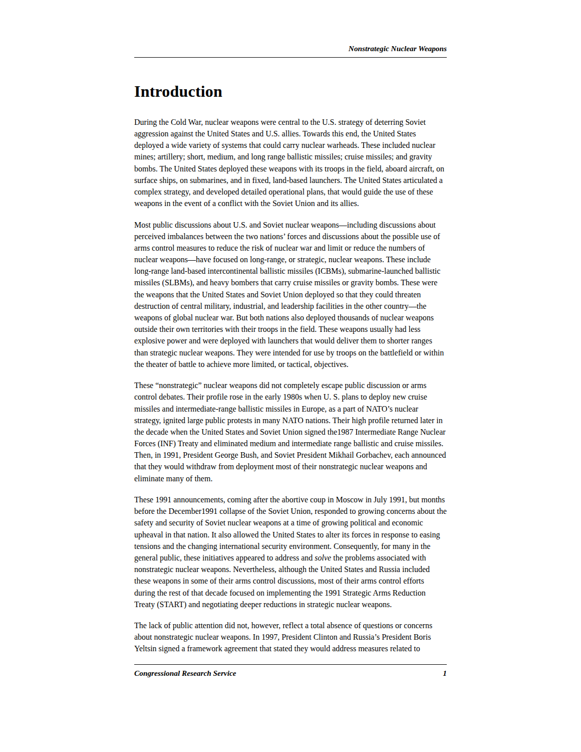Nonstrategic Nuclear Weapons
Introduction
During the Cold War, nuclear weapons were central to the U.S. strategy of deterring Soviet aggression against the United States and U.S. allies. Towards this end, the United States deployed a wide variety of systems that could carry nuclear warheads. These included nuclear mines; artillery; short, medium, and long range ballistic missiles; cruise missiles; and gravity bombs. The United States deployed these weapons with its troops in the field, aboard aircraft, on surface ships, on submarines, and in fixed, land-based launchers. The United States articulated a complex strategy, and developed detailed operational plans, that would guide the use of these weapons in the event of a conflict with the Soviet Union and its allies.
Most public discussions about U.S. and Soviet nuclear weapons—including discussions about perceived imbalances between the two nations’ forces and discussions about the possible use of arms control measures to reduce the risk of nuclear war and limit or reduce the numbers of nuclear weapons—have focused on long-range, or strategic, nuclear weapons. These include long-range land-based intercontinental ballistic missiles (ICBMs), submarine-launched ballistic missiles (SLBMs), and heavy bombers that carry cruise missiles or gravity bombs. These were the weapons that the United States and Soviet Union deployed so that they could threaten destruction of central military, industrial, and leadership facilities in the other country—the weapons of global nuclear war. But both nations also deployed thousands of nuclear weapons outside their own territories with their troops in the field. These weapons usually had less explosive power and were deployed with launchers that would deliver them to shorter ranges than strategic nuclear weapons. They were intended for use by troops on the battlefield or within the theater of battle to achieve more limited, or tactical, objectives.
These “nonstrategic” nuclear weapons did not completely escape public discussion or arms control debates. Their profile rose in the early 1980s when U. S. plans to deploy new cruise missiles and intermediate-range ballistic missiles in Europe, as a part of NATO’s nuclear strategy, ignited large public protests in many NATO nations. Their high profile returned later in the decade when the United States and Soviet Union signed the1987 Intermediate Range Nuclear Forces (INF) Treaty and eliminated medium and intermediate range ballistic and cruise missiles. Then, in 1991, President George Bush, and Soviet President Mikhail Gorbachev, each announced that they would withdraw from deployment most of their nonstrategic nuclear weapons and eliminate many of them.
These 1991 announcements, coming after the abortive coup in Moscow in July 1991, but months before the December1991 collapse of the Soviet Union, responded to growing concerns about the safety and security of Soviet nuclear weapons at a time of growing political and economic upheaval in that nation. It also allowed the United States to alter its forces in response to easing tensions and the changing international security environment. Consequently, for many in the general public, these initiatives appeared to address and solve the problems associated with nonstrategic nuclear weapons. Nevertheless, although the United States and Russia included these weapons in some of their arms control discussions, most of their arms control efforts during the rest of that decade focused on implementing the 1991 Strategic Arms Reduction Treaty (START) and negotiating deeper reductions in strategic nuclear weapons.
The lack of public attention did not, however, reflect a total absence of questions or concerns about nonstrategic nuclear weapons. In 1997, President Clinton and Russia’s President Boris Yeltsin signed a framework agreement that stated they would address measures related to
Congressional Research Service 1